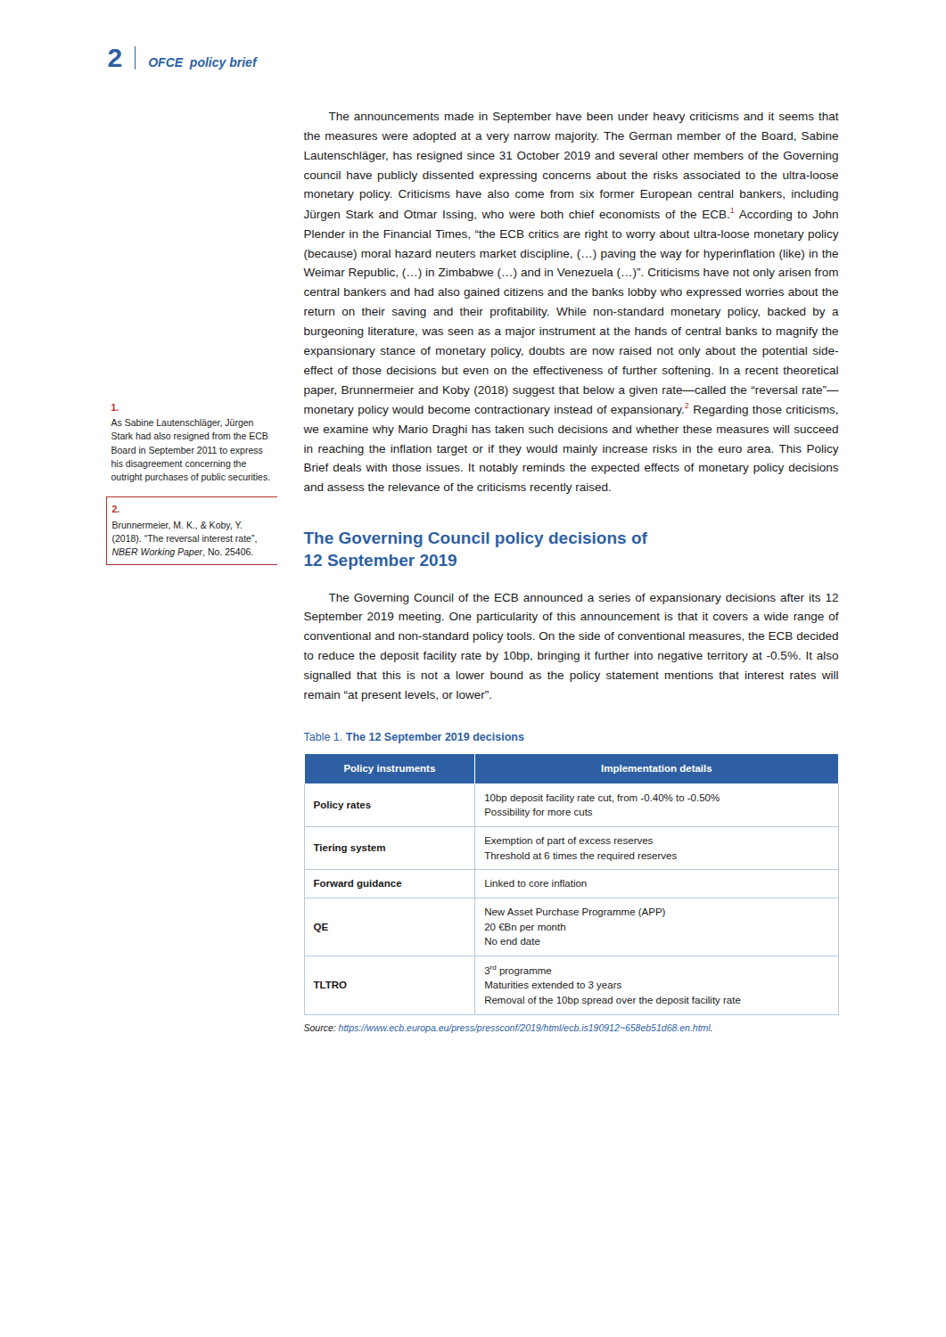2 OFCE policy brief
1. As Sabine Lautenschläger, Jürgen Stark had also resigned from the ECB Board in September 2011 to express his disagreement concerning the outright purchases of public securities.
2. Brunnermeier, M. K., & Koby, Y. (2018). “The reversal interest rate”, NBER Working Paper, No. 25406.
The announcements made in September have been under heavy criticisms and it seems that the measures were adopted at a very narrow majority. The German member of the Board, Sabine Lautenschläger, has resigned since 31 October 2019 and several other members of the Governing council have publicly dissented expressing concerns about the risks associated to the ultra-loose monetary policy. Criticisms have also come from six former European central bankers, including Jürgen Stark and Otmar Issing, who were both chief economists of the ECB.1 According to John Plender in the Financial Times, “the ECB critics are right to worry about ultra-loose monetary policy (because) moral hazard neuters market discipline, (…) paving the way for hyperinflation (like) in the Weimar Republic, (…) in Zimbabwe (…) and in Venezuela (…)”. Criticisms have not only arisen from central bankers and had also gained citizens and the banks lobby who expressed worries about the return on their saving and their profitability. While non-standard monetary policy, backed by a burgeoning literature, was seen as a major instrument at the hands of central banks to magnify the expansionary stance of monetary policy, doubts are now raised not only about the potential side-effect of those decisions but even on the effectiveness of further softening. In a recent theoretical paper, Brunnermeier and Koby (2018) suggest that below a given rate—called the “reversal rate”—monetary policy would become contractionary instead of expansionary.2 Regarding those criticisms, we examine why Mario Draghi has taken such decisions and whether these measures will succeed in reaching the inflation target or if they would mainly increase risks in the euro area. This Policy Brief deals with those issues. It notably reminds the expected effects of monetary policy decisions and assess the relevance of the criticisms recently raised.
The Governing Council policy decisions of
12 September 2019
The Governing Council of the ECB announced a series of expansionary decisions after its 12 September 2019 meeting. One particularity of this announcement is that it covers a wide range of conventional and non-standard policy tools. On the side of conventional measures, the ECB decided to reduce the deposit facility rate by 10bp, bringing it further into negative territory at -0.5%. It also signalled that this is not a lower bound as the policy statement mentions that interest rates will remain “at present levels, or lower”.
Table 1. The 12 September 2019 decisions
| Policy instruments | Implementation details |
| --- | --- |
| Policy rates | 10bp deposit facility rate cut, from -0.40% to -0.50% Possibility for more cuts |
| Tiering system | Exemption of part of excess reserves Threshold at 6 times the required reserves |
| Forward guidance | Linked to core inflation |
| QE | New Asset Purchase Programme (APP) 20 €Bn per month No end date |
| TLTRO | 3 rd programme Maturities extended to 3 years Removal of the 10bp spread over the deposit facility rate |
Source: https://www.ecb.europa.eu/press/pressconf/2019/html/ecb.is190912~658eb51d68.en.html.